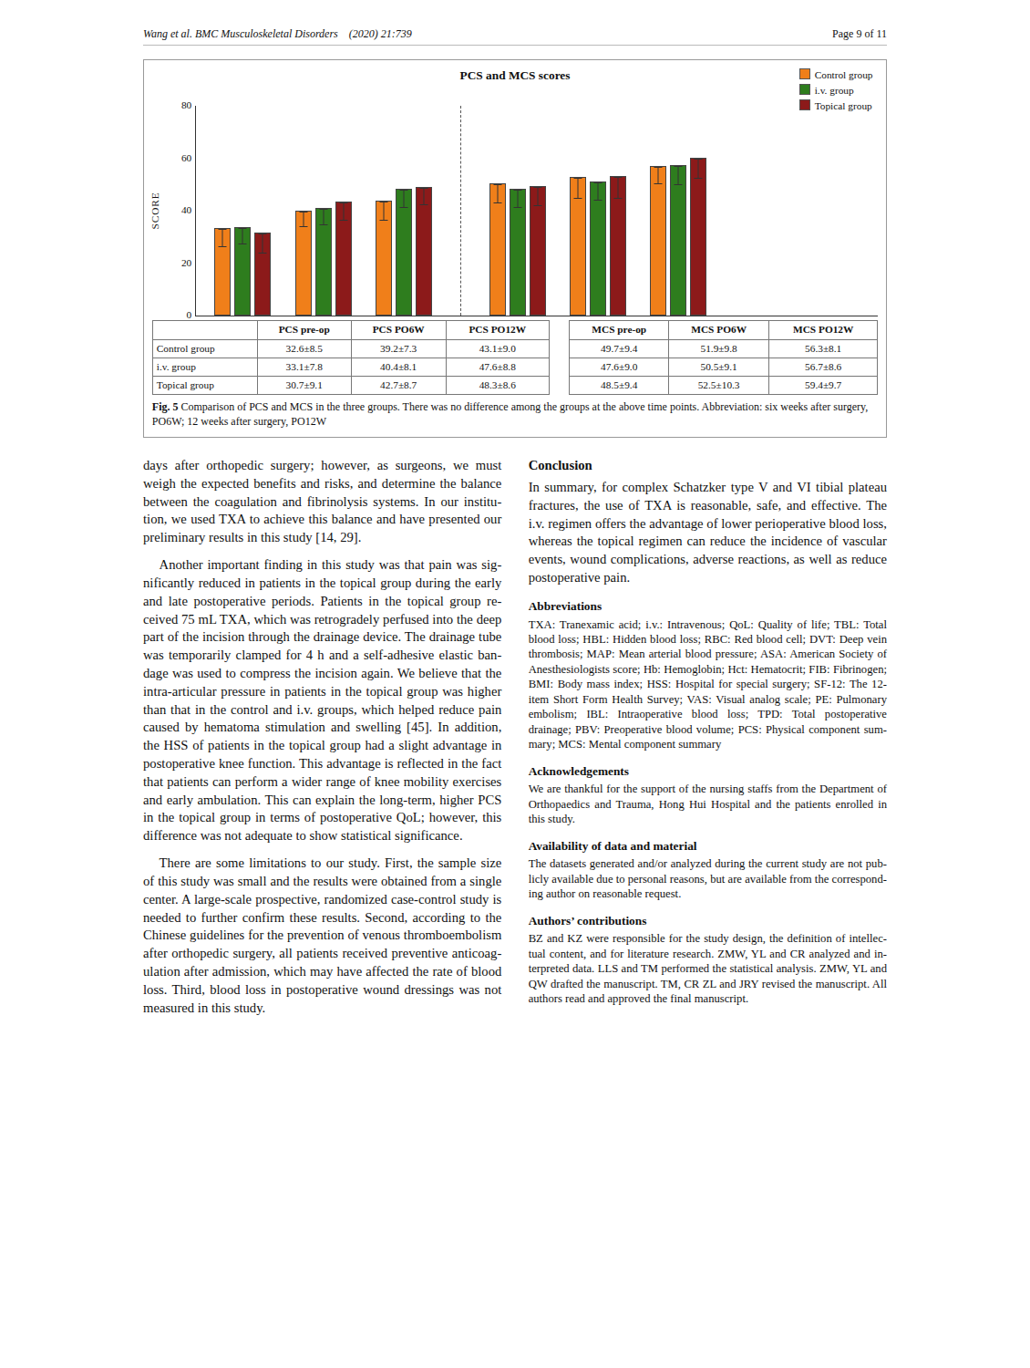Wang et al. BMC Musculoskeletal Disorders (2020) 21:739
Page 9 of 11
PCS and MCS scores
Control group
i.v. group
Topical group
80 60 40 20 0
SCORE
| | PCS pre-op | PCS PO6W | PCS PO12W | | MCS pre-op | MCS PO6W | MCS PO12W |
| --- | --- | --- | --- | --- | --- | --- | --- |
| Control group | 32.6±8.5 | 39.2±7.3 | 43.1±9.0 | | 49.7±9.4 | 51.9±9.8 | 56.3±8.1 |
| i.v. group | 33.1±7.8 | 40.4±8.1 | 47.6±8.8 | | 47.6±9.0 | 50.5±9.1 | 56.7±8.6 |
| Topical group | 30.7±9.1 | 42.7±8.7 | 48.3±8.6 | | 48.5±9.4 | 52.5±10.3 | 59.4±9.7 |
Fig. 5 Comparison of PCS and MCS in the three groups. There was no difference among the groups at the above time points. Abbreviation: six weeks after surgery, PO6W; 12 weeks after surgery, PO12W
days after orthopedic surgery; however, as surgeons, we must weigh the expected benefits and risks, and determine the balance between the coagulation and fibrinolysis systems. In our institution, we used TXA to achieve this balance and have presented our preliminary results in this study [14, 29].
Another important finding in this study was that pain was significantly reduced in patients in the topical group during the early and late postoperative periods. Patients in the topical group received 75 mL TXA, which was retrogradely perfused into the deep part of the incision through the drainage device. The drainage tube was temporarily clamped for 4 h and a self-adhesive elastic bandage was used to compress the incision again. We believe that the intra-articular pressure in patients in the topical group was higher than that in the control and i.v. groups, which helped reduce pain caused by hematoma stimulation and swelling [45]. In addition, the HSS of patients in the topical group had a slight advantage in postoperative knee function. This advantage is reflected in the fact that patients can perform a wider range of knee mobility exercises and early ambulation. This can explain the long-term, higher PCS in the topical group in terms of postoperative QoL; however, this difference was not adequate to show statistical significance.
There are some limitations to our study. First, the sample size of this study was small and the results were obtained from a single center. A large-scale prospective, randomized case-control study is needed to further confirm these results. Second, according to the Chinese guidelines for the prevention of venous thromboembolism after orthopedic surgery, all patients received preventive anticoagulation after admission, which may have affected the rate of blood loss. Third, blood loss in postoperative wound dressings was not measured in this study.
Conclusion
In summary, for complex Schatzker type V and VI tibial plateau fractures, the use of TXA is reasonable, safe, and effective. The i.v. regimen offers the advantage of lower perioperative blood loss, whereas the topical regimen can reduce the incidence of vascular events, wound complications, adverse reactions, as well as reduce postoperative pain.
Abbreviations
TXA: Tranexamic acid; i.v.: Intravenous; QoL: Quality of life; TBL: Total blood loss; HBL: Hidden blood loss; RBC: Red blood cell; DVT: Deep vein thrombosis; MAP: Mean arterial blood pressure; ASA: American Society of Anesthesiologists score; Hb: Hemoglobin; Hct: Hematocrit; FIB: Fibrinogen; BMI: Body mass index; HSS: Hospital for special surgery; SF-12: The 12-item Short Form Health Survey; VAS: Visual analog scale; PE: Pulmonary embolism; IBL: Intraoperative blood loss; TPD: Total postoperative drainage; PBV: Preoperative blood volume; PCS: Physical component summary; MCS: Mental component summary
Acknowledgements
We are thankful for the support of the nursing staffs from the Department of Orthopaedics and Trauma, Hong Hui Hospital and the patients enrolled in this study.
Availability of data and material
The datasets generated and/or analyzed during the current study are not publicly available due to personal reasons, but are available from the corresponding author on reasonable request.
Authors’ contributions
BZ and KZ were responsible for the study design, the definition of intellectual content, and for literature research. ZMW, YL and CR analyzed and interpreted data. LLS and TM performed the statistical analysis. ZMW, YL and QW drafted the manuscript. TM, CR ZL and JRY revised the manuscript. All authors read and approved the final manuscript.